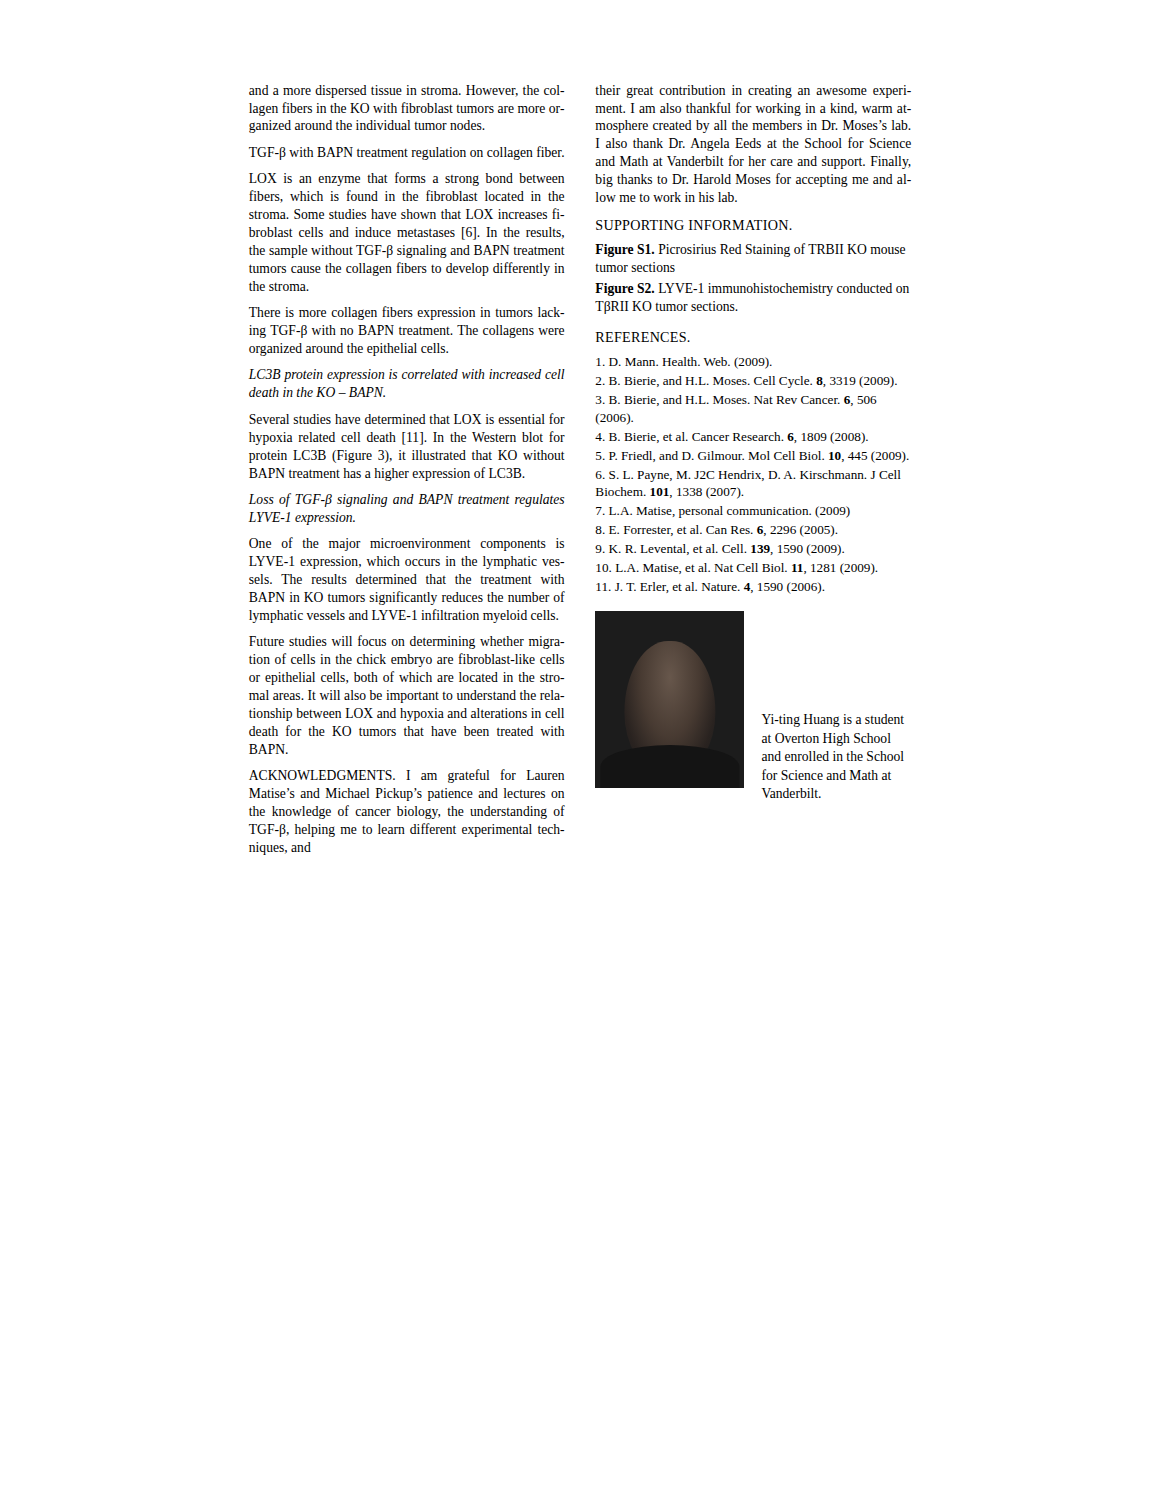and a more dispersed tissue in stroma. However, the collagen fibers in the KO with fibroblast tumors are more organized around the individual tumor nodes.
TGF-β with BAPN treatment regulation on collagen fiber.
LOX is an enzyme that forms a strong bond between fibers, which is found in the fibroblast located in the stroma. Some studies have shown that LOX increases fibroblast cells and induce metastases [6]. In the results, the sample without TGF-β signaling and BAPN treatment tumors cause the collagen fibers to develop differently in the stroma.
There is more collagen fibers expression in tumors lacking TGF-β with no BAPN treatment. The collagens were organized around the epithelial cells.
LC3B protein expression is correlated with increased cell death in the KO – BAPN.
Several studies have determined that LOX is essential for hypoxia related cell death [11]. In the Western blot for protein LC3B (Figure 3), it illustrated that KO without BAPN treatment has a higher expression of LC3B.
Loss of TGF-β signaling and BAPN treatment regulates LYVE-1 expression.
One of the major microenvironment components is LYVE-1 expression, which occurs in the lymphatic vessels. The results determined that the treatment with BAPN in KO tumors significantly reduces the number of lymphatic vessels and LYVE-1 infiltration myeloid cells.
Future studies will focus on determining whether migration of cells in the chick embryo are fibroblast-like cells or epithelial cells, both of which are located in the stromal areas. It will also be important to understand the relationship between LOX and hypoxia and alterations in cell death for the KO tumors that have been treated with BAPN.
ACKNOWLEDGMENTS. I am grateful for Lauren Matise’s and Michael Pickup’s patience and lectures on the knowledge of cancer biology, the understanding of TGF-β, helping me to learn different experimental techniques, and
their great contribution in creating an awesome experiment. I am also thankful for working in a kind, warm atmosphere created by all the members in Dr. Moses’s lab. I also thank Dr. Angela Eeds at the School for Science and Math at Vanderbilt for her care and support. Finally, big thanks to Dr. Harold Moses for accepting me and allow me to work in his lab.
SUPPORTING INFORMATION.
Figure S1. Picrosirius Red Staining of TRBII KO mouse tumor sections
Figure S2. LYVE-1 immunohistochemistry conducted on TβRII KO tumor sections.
REFERENCES.
1. D. Mann. Health. Web. (2009).
2. B. Bierie, and H.L. Moses. Cell Cycle. 8, 3319 (2009).
3. B. Bierie, and H.L. Moses. Nat Rev Cancer. 6, 506 (2006).
4. B. Bierie, et al. Cancer Research. 6, 1809 (2008).
5. P. Friedl, and D. Gilmour. Mol Cell Biol. 10, 445 (2009).
6. S. L. Payne, M. J2C Hendrix, D. A. Kirschmann. J Cell Biochem. 101, 1338 (2007).
7. L.A. Matise, personal communication. (2009)
8. E. Forrester, et al. Can Res. 6, 2296 (2005).
9. K. R. Levental, et al. Cell. 139, 1590 (2009).
10. L.A. Matise, et al. Nat Cell Biol. 11, 1281 (2009).
11. J. T. Erler, et al. Nature. 4, 1590 (2006).
Yi-ting Huang is a student at Overton High School and enrolled in the School for Science and Math at Vanderbilt.